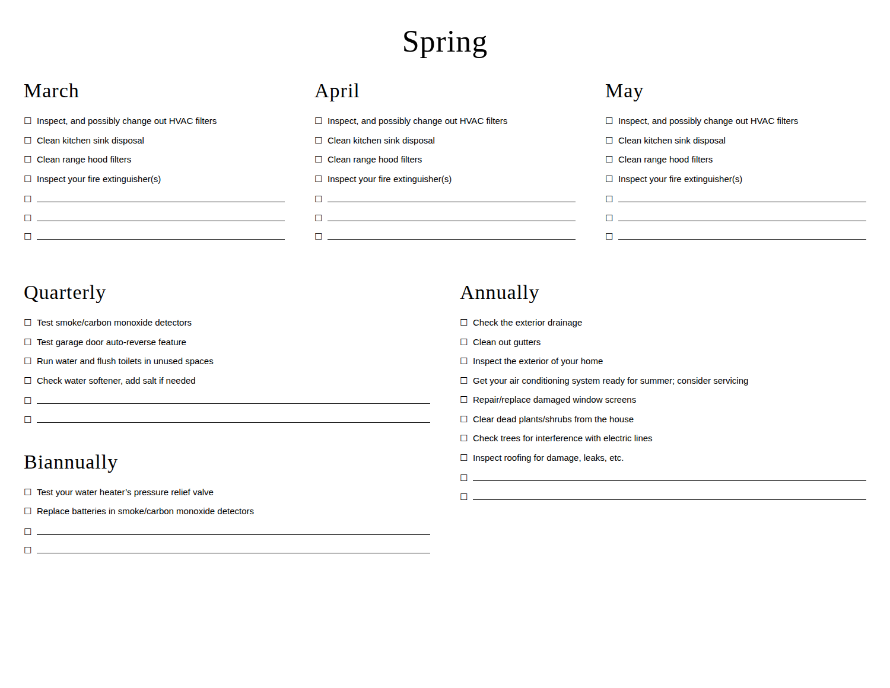Spring
March
☐Inspect, and possibly change out HVAC filters
☐Clean kitchen sink disposal
☐Clean range hood filters
☐Inspect your fire extinguisher(s)
☐
☐
☐
April
☐Inspect, and possibly change out HVAC filters
☐Clean kitchen sink disposal
☐Clean range hood filters
☐Inspect your fire extinguisher(s)
☐
☐
☐
May
☐Inspect, and possibly change out HVAC filters
☐Clean kitchen sink disposal
☐Clean range hood filters
☐Inspect your fire extinguisher(s)
☐
☐
☐
Quarterly
☐Test smoke/carbon monoxide detectors
☐Test garage door auto-reverse feature
☐Run water and flush toilets in unused spaces
☐Check water softener, add salt if needed
☐
☐
Biannually
☐Test your water heater’s pressure relief valve
☐Replace batteries in smoke/carbon monoxide detectors
☐
☐
Annually
☐Check the exterior drainage
☐Clean out gutters
☐Inspect the exterior of your home
☐Get your air conditioning system ready for summer; consider servicing
☐Repair/replace damaged window screens
☐Clear dead plants/shrubs from the house
☐Check trees for interference with electric lines
☐Inspect roofing for damage, leaks, etc.
☐
☐